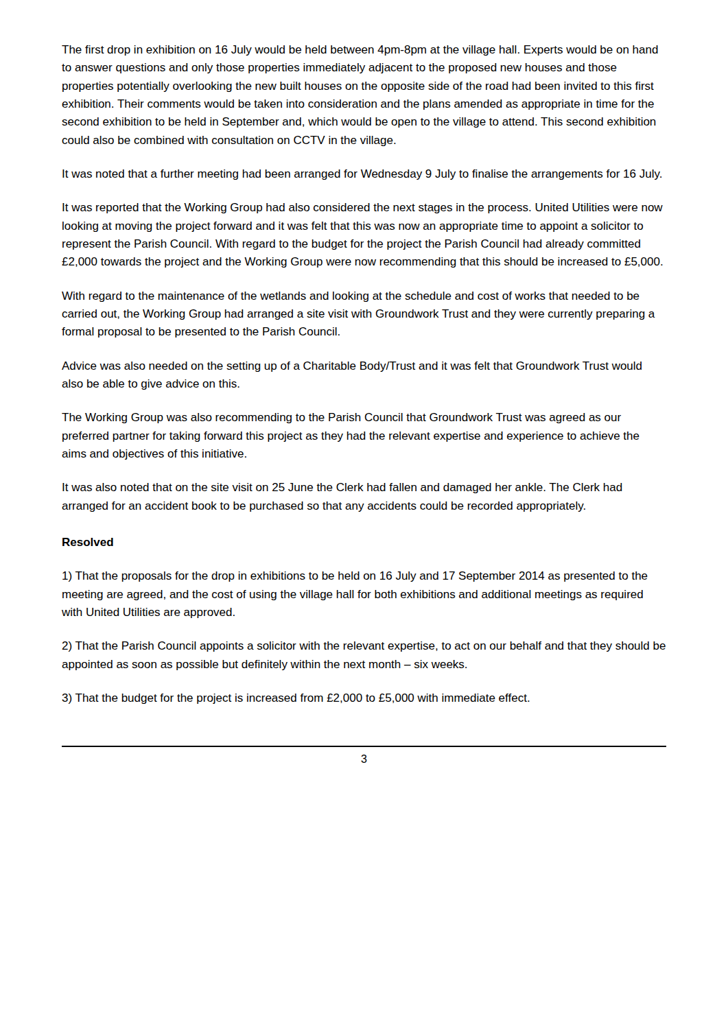The first drop in exhibition on 16 July would be held between 4pm-8pm at the village hall. Experts would be on hand to answer questions and only those properties immediately adjacent to the proposed new houses and those properties potentially overlooking the new built houses on the opposite side of the road had been invited to this first exhibition. Their comments would be taken into consideration and the plans amended as appropriate in time for the second exhibition to be held in September and, which would be open to the village to attend. This second exhibition could also be combined with consultation on CCTV in the village.
It was noted that a further meeting had been arranged for Wednesday 9 July to finalise the arrangements for 16 July.
It was reported that the Working Group had also considered the next stages in the process. United Utilities were now looking at moving the project forward and it was felt that this was now an appropriate time to appoint a solicitor to represent the Parish Council. With regard to the budget for the project the Parish Council had already committed £2,000 towards the project and the Working Group were now recommending that this should be increased to £5,000.
With regard to the maintenance of the wetlands and looking at the schedule and cost of works that needed to be carried out, the Working Group had arranged a site visit with Groundwork Trust and they were currently preparing a formal proposal to be presented to the Parish Council.
Advice was also needed on the setting up of a Charitable Body/Trust and it was felt that Groundwork Trust would also be able to give advice on this.
The Working Group was also recommending to the Parish Council that Groundwork Trust was agreed as our preferred partner for taking forward this project as they had the relevant expertise and experience to achieve the aims and objectives of this initiative.
It was also noted that on the site visit on 25 June the Clerk had fallen and damaged her ankle. The Clerk had arranged for an accident book to be purchased so that any accidents could be recorded appropriately.
Resolved
1) That the proposals for the drop in exhibitions to be held on 16 July and 17 September 2014 as presented to the meeting are agreed, and the cost of using the village hall for both exhibitions and additional meetings as required with United Utilities are approved.
2) That the Parish Council appoints a solicitor with the relevant expertise, to act on our behalf and that they should be appointed as soon as possible but definitely within the next month – six weeks.
3) That the budget for the project is increased from £2,000 to £5,000 with immediate effect.
3